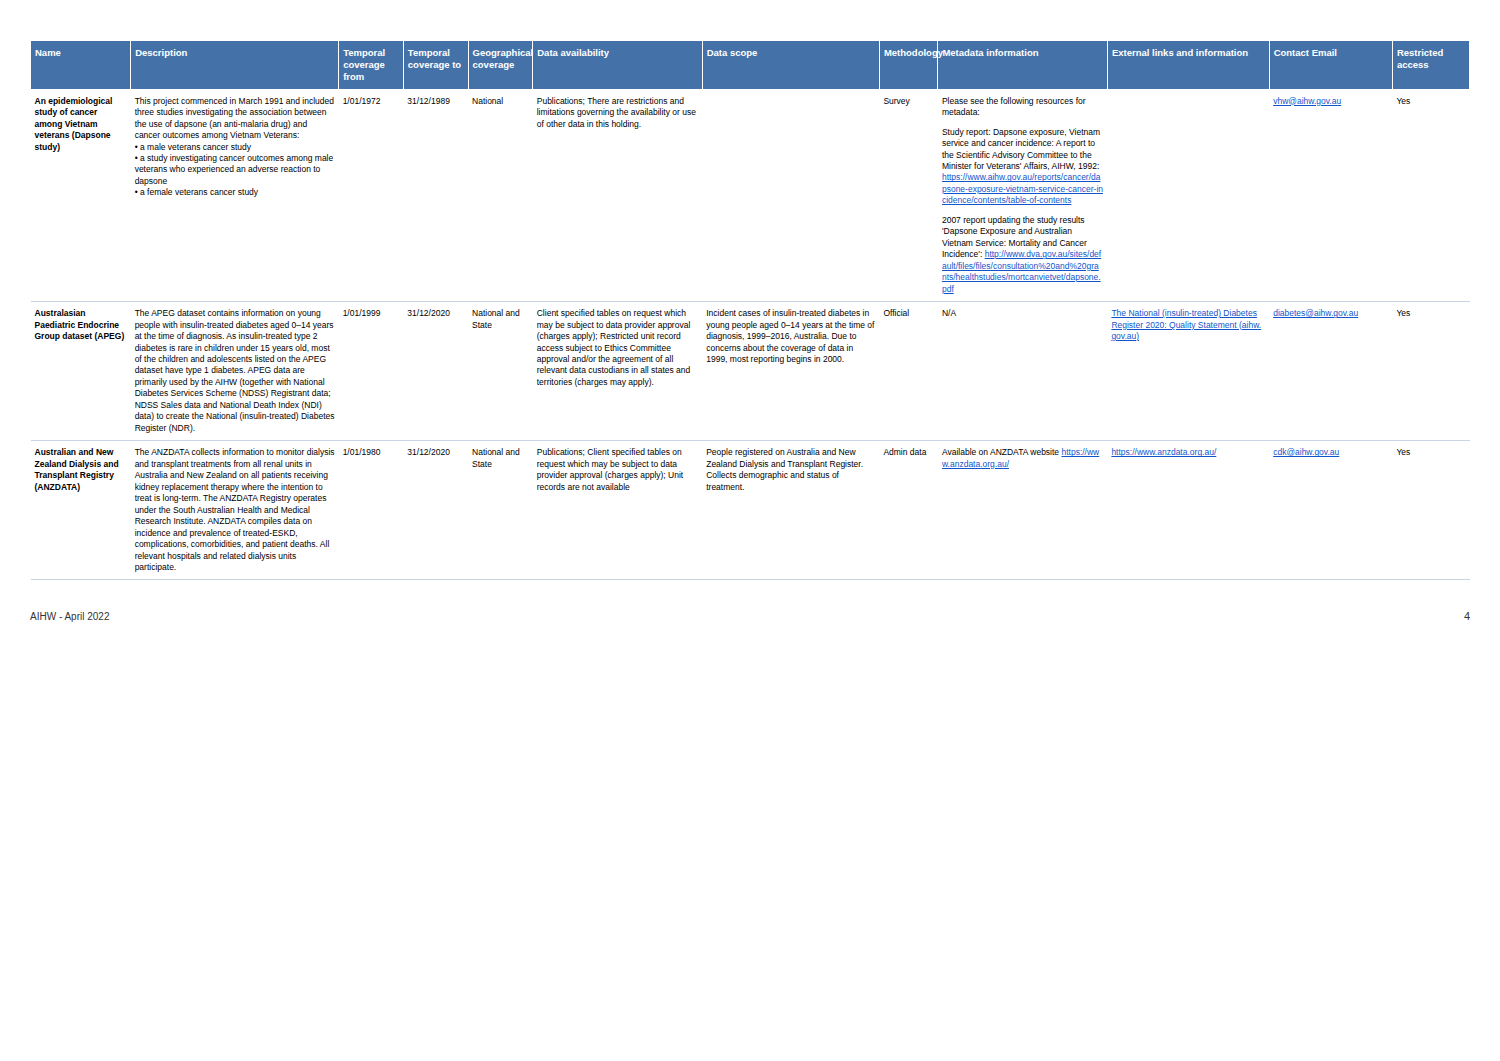| Name | Description | Temporal coverage from | Temporal coverage to | Geographical coverage | Data availability | Data scope | Methodology | Metadata information | External links and information | Contact Email | Restricted access |
| --- | --- | --- | --- | --- | --- | --- | --- | --- | --- | --- | --- |
| An epidemiological study of cancer among Vietnam veterans (Dapsone study) | This project commenced in March 1991 and included three studies investigating the association between the use of dapsone (an anti-malaria drug) and cancer outcomes among Vietnam Veterans: a male veterans cancer study a study investigating cancer outcomes among male veterans who experienced an adverse reaction to dapsone a female veterans cancer study | 1/01/1972 | 31/12/1989 | National | Publications; There are restrictions and limitations governing the availability or use of other data in this holding. | | Survey | Please see the following resources for metadata: Study report: Dapsone exposure, Vietnam service and cancer incidence: A report to the Scientific Advisory Committee to the Minister for Veterans' Affairs, AIHW, 1992: https://www.aihw.gov.au/reports/cancer/dapsone-exposure-vietnam-service-cancer-incidence/contents/table-of-contents 2007 report updating the study results 'Dapsone Exposure and Australian Vietnam Service: Mortality and Cancer Incidence': http://www.dva.gov.au/sites/default/files/files/consultation%20and%20grants/healthstudies/mortcanvietvet/dapsone.pdf | | vhw@aihw.gov.au | Yes |
| Australasian Paediatric Endocrine Group dataset (APEG) | The APEG dataset contains information on young people with insulin-treated diabetes aged 0–14 years at the time of diagnosis. As insulin-treated type 2 diabetes is rare in children under 15 years old, most of the children and adolescents listed on the APEG dataset have type 1 diabetes. APEG data are primarily used by the AIHW (together with National Diabetes Services Scheme (NDSS) Registrant data; NDSS Sales data and National Death Index (NDI) data) to create the National (insulin-treated) Diabetes Register (NDR). | 1/01/1999 | 31/12/2020 | National and State | Client specified tables on request which may be subject to data provider approval (charges apply); Restricted unit record access subject to Ethics Committee approval and/or the agreement of all relevant data custodians in all states and territories (charges may apply). | Incident cases of insulin-treated diabetes in young people aged 0–14 years at the time of diagnosis, 1999–2016, Australia. Due to concerns about the coverage of data in 1999, most reporting begins in 2000. | Official | N/A | The National (insulin-treated) Diabetes Register 2020: Quality Statement (aihw.gov.au) | diabetes@aihw.gov.au | Yes |
| Australian and New Zealand Dialysis and Transplant Registry (ANZDATA) | The ANZDATA collects information to monitor dialysis and transplant treatments from all renal units in Australia and New Zealand on all patients receiving kidney replacement therapy where the intention to treat is long-term. The ANZDATA Registry operates under the South Australian Health and Medical Research Institute. ANZDATA compiles data on incidence and prevalence of treated-ESKD, complications, comorbidities, and patient deaths. All relevant hospitals and related dialysis units participate. | 1/01/1980 | 31/12/2020 | National and State | Publications; Client specified tables on request which may be subject to data provider approval (charges apply); Unit records are not available | People registered on Australia and New Zealand Dialysis and Transplant Register. Collects demographic and status of treatment. | Admin data | Available on ANZDATA website https://www.anzdata.org.au/ | https://www.anzdata.org.au/ | cdk@aihw.gov.au | Yes |
AIHW - April 2022
4